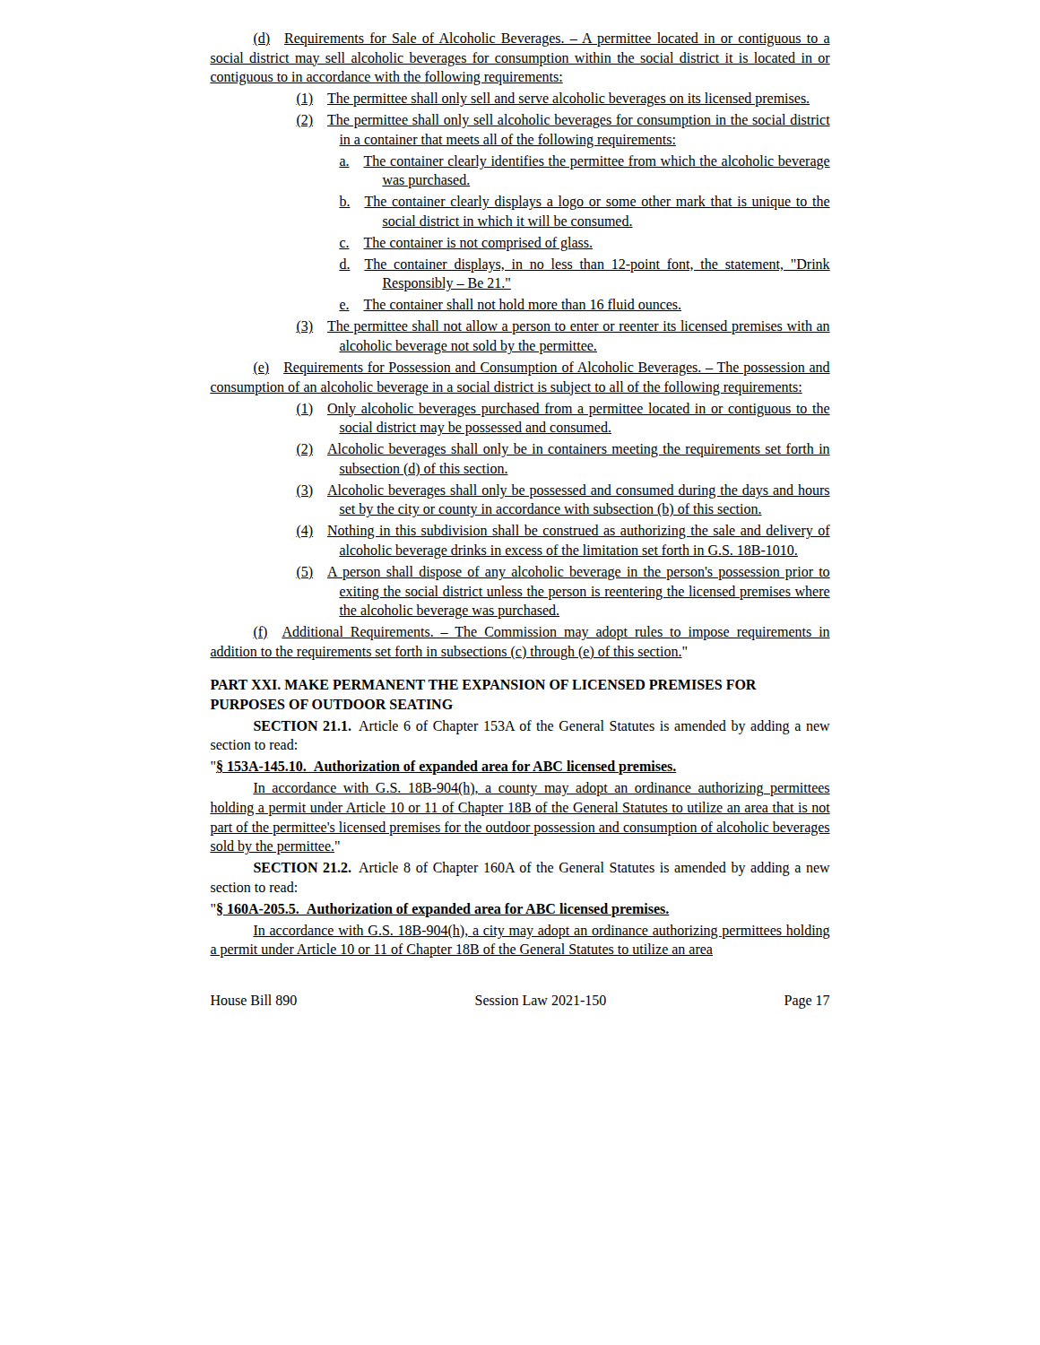(d) Requirements for Sale of Alcoholic Beverages. – A permittee located in or contiguous to a social district may sell alcoholic beverages for consumption within the social district it is located in or contiguous to in accordance with the following requirements:
(1) The permittee shall only sell and serve alcoholic beverages on its licensed premises.
(2) The permittee shall only sell alcoholic beverages for consumption in the social district in a container that meets all of the following requirements:
a. The container clearly identifies the permittee from which the alcoholic beverage was purchased.
b. The container clearly displays a logo or some other mark that is unique to the social district in which it will be consumed.
c. The container is not comprised of glass.
d. The container displays, in no less than 12-point font, the statement, "Drink Responsibly – Be 21."
e. The container shall not hold more than 16 fluid ounces.
(3) The permittee shall not allow a person to enter or reenter its licensed premises with an alcoholic beverage not sold by the permittee.
(e) Requirements for Possession and Consumption of Alcoholic Beverages. – The possession and consumption of an alcoholic beverage in a social district is subject to all of the following requirements:
(1) Only alcoholic beverages purchased from a permittee located in or contiguous to the social district may be possessed and consumed.
(2) Alcoholic beverages shall only be in containers meeting the requirements set forth in subsection (d) of this section.
(3) Alcoholic beverages shall only be possessed and consumed during the days and hours set by the city or county in accordance with subsection (b) of this section.
(4) Nothing in this subdivision shall be construed as authorizing the sale and delivery of alcoholic beverage drinks in excess of the limitation set forth in G.S. 18B-1010.
(5) A person shall dispose of any alcoholic beverage in the person's possession prior to exiting the social district unless the person is reentering the licensed premises where the alcoholic beverage was purchased.
(f) Additional Requirements. – The Commission may adopt rules to impose requirements in addition to the requirements set forth in subsections (c) through (e) of this section."
PART XXI. MAKE PERMANENT THE EXPANSION OF LICENSED PREMISES FOR PURPOSES OF OUTDOOR SEATING
SECTION 21.1. Article 6 of Chapter 153A of the General Statutes is amended by adding a new section to read:
"§ 153A-145.10. Authorization of expanded area for ABC licensed premises.
In accordance with G.S. 18B-904(h), a county may adopt an ordinance authorizing permittees holding a permit under Article 10 or 11 of Chapter 18B of the General Statutes to utilize an area that is not part of the permittee's licensed premises for the outdoor possession and consumption of alcoholic beverages sold by the permittee."
SECTION 21.2. Article 8 of Chapter 160A of the General Statutes is amended by adding a new section to read:
"§ 160A-205.5. Authorization of expanded area for ABC licensed premises.
In accordance with G.S. 18B-904(h), a city may adopt an ordinance authorizing permittees holding a permit under Article 10 or 11 of Chapter 18B of the General Statutes to utilize an area
House Bill 890
Session Law 2021-150
Page 17